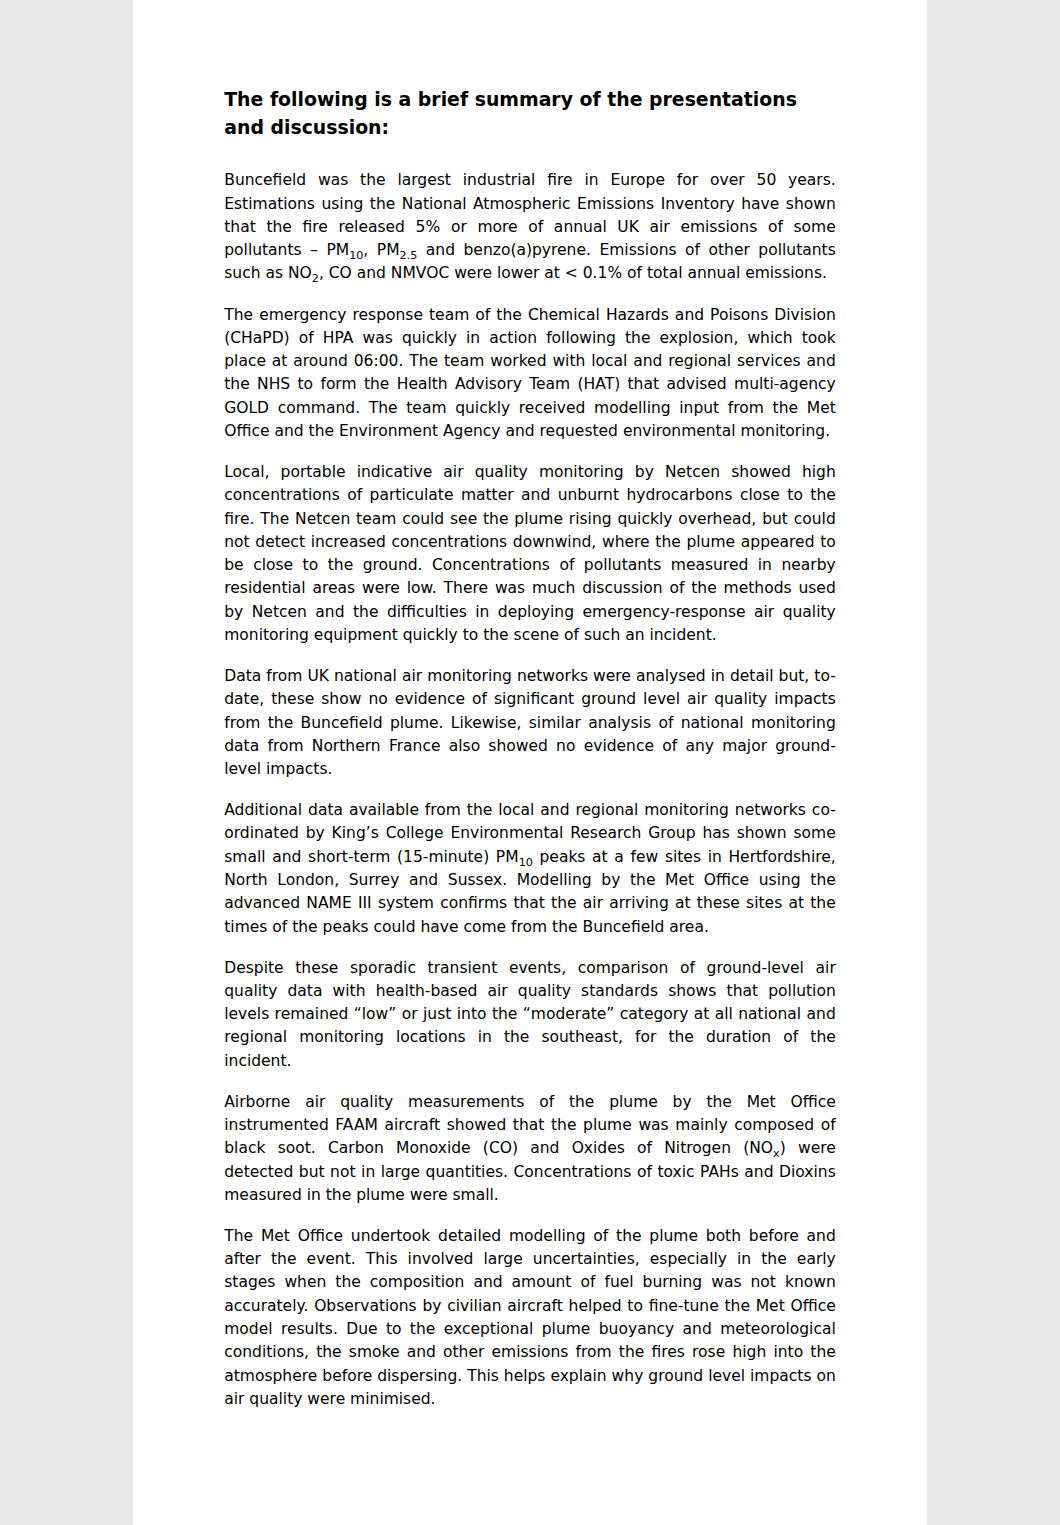The following is a brief summary of the presentations and discussion:
Buncefield was the largest industrial fire in Europe for over 50 years. Estimations using the National Atmospheric Emissions Inventory have shown that the fire released 5% or more of annual UK air emissions of some pollutants – PM10, PM2.5 and benzo(a)pyrene. Emissions of other pollutants such as NO2, CO and NMVOC were lower at < 0.1% of total annual emissions.
The emergency response team of the Chemical Hazards and Poisons Division (CHaPD) of HPA was quickly in action following the explosion, which took place at around 06:00. The team worked with local and regional services and the NHS to form the Health Advisory Team (HAT) that advised multi-agency GOLD command. The team quickly received modelling input from the Met Office and the Environment Agency and requested environmental monitoring.
Local, portable indicative air quality monitoring by Netcen showed high concentrations of particulate matter and unburnt hydrocarbons close to the fire. The Netcen team could see the plume rising quickly overhead, but could not detect increased concentrations downwind, where the plume appeared to be close to the ground. Concentrations of pollutants measured in nearby residential areas were low. There was much discussion of the methods used by Netcen and the difficulties in deploying emergency-response air quality monitoring equipment quickly to the scene of such an incident.
Data from UK national air monitoring networks were analysed in detail but, to-date, these show no evidence of significant ground level air quality impacts from the Buncefield plume. Likewise, similar analysis of national monitoring data from Northern France also showed no evidence of any major ground-level impacts.
Additional data available from the local and regional monitoring networks co-ordinated by King’s College Environmental Research Group has shown some small and short-term (15-minute) PM10 peaks at a few sites in Hertfordshire, North London, Surrey and Sussex. Modelling by the Met Office using the advanced NAME III system confirms that the air arriving at these sites at the times of the peaks could have come from the Buncefield area.
Despite these sporadic transient events, comparison of ground-level air quality data with health-based air quality standards shows that pollution levels remained “low” or just into the “moderate” category at all national and regional monitoring locations in the southeast, for the duration of the incident.
Airborne air quality measurements of the plume by the Met Office instrumented FAAM aircraft showed that the plume was mainly composed of black soot. Carbon Monoxide (CO) and Oxides of Nitrogen (NOx) were detected but not in large quantities. Concentrations of toxic PAHs and Dioxins measured in the plume were small.
The Met Office undertook detailed modelling of the plume both before and after the event. This involved large uncertainties, especially in the early stages when the composition and amount of fuel burning was not known accurately. Observations by civilian aircraft helped to fine-tune the Met Office model results. Due to the exceptional plume buoyancy and meteorological conditions, the smoke and other emissions from the fires rose high into the atmosphere before dispersing. This helps explain why ground level impacts on air quality were minimised.